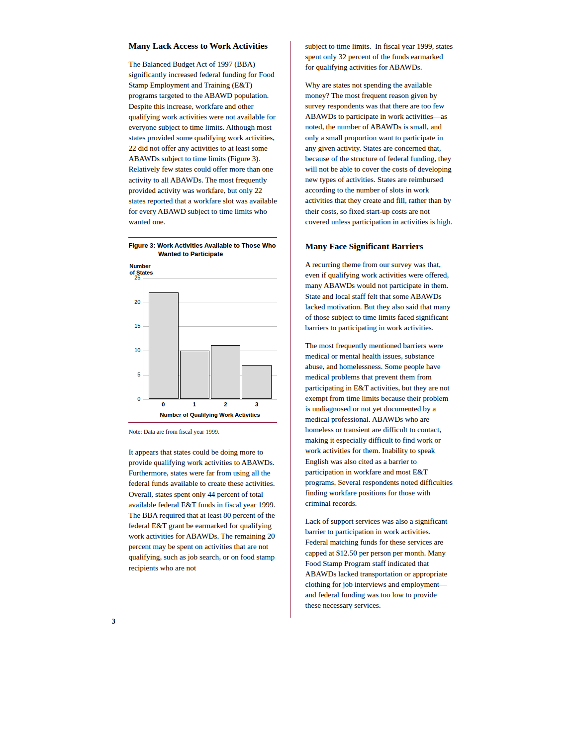Many Lack Access to Work Activities
The Balanced Budget Act of 1997 (BBA) significantly increased federal funding for Food Stamp Employment and Training (E&T) programs targeted to the ABAWD population. Despite this increase, workfare and other qualifying work activities were not available for everyone subject to time limits. Although most states provided some qualifying work activities, 22 did not offer any activities to at least some ABAWDs subject to time limits (Figure 3). Relatively few states could offer more than one activity to all ABAWDs. The most frequently provided activity was workfare, but only 22 states reported that a workfare slot was available for every ABAWD subject to time limits who wanted one.
Figure 3: Work Activities Available to Those Who Wanted to Participate
Number
of States
25 20 15 10 5 0
0123
Number of Qualifying Work Activities
Note: Data are from fiscal year 1999.
It appears that states could be doing more to provide qualifying work activities to ABAWDs. Furthermore, states were far from using all the federal funds available to create these activities. Overall, states spent only 44 percent of total available federal E&T funds in fiscal year 1999. The BBA required that at least 80 percent of the federal E&T grant be earmarked for qualifying work activities for ABAWDs. The remaining 20 percent may be spent on activities that are not qualifying, such as job search, or on food stamp recipients who are not
subject to time limits. In fiscal year 1999, states spent only 32 percent of the funds earmarked for qualifying activities for ABAWDs.
Why are states not spending the available money? The most frequent reason given by survey respondents was that there are too few ABAWDs to participate in work activities—as noted, the number of ABAWDs is small, and only a small proportion want to participate in any given activity. States are concerned that, because of the structure of federal funding, they will not be able to cover the costs of developing new types of activities. States are reimbursed according to the number of slots in work activities that they create and fill, rather than by their costs, so fixed start-up costs are not covered unless participation in activities is high.
Many Face Significant Barriers
A recurring theme from our survey was that, even if qualifying work activities were offered, many ABAWDs would not participate in them. State and local staff felt that some ABAWDs lacked motivation. But they also said that many of those subject to time limits faced significant barriers to participating in work activities.
The most frequently mentioned barriers were medical or mental health issues, substance abuse, and homelessness. Some people have medical problems that prevent them from participating in E&T activities, but they are not exempt from time limits because their problem is undiagnosed or not yet documented by a medical professional. ABAWDs who are homeless or transient are difficult to contact, making it especially difficult to find work or work activities for them. Inability to speak English was also cited as a barrier to participation in workfare and most E&T programs. Several respondents noted difficulties finding workfare positions for those with criminal records.
Lack of support services was also a significant barrier to participation in work activities. Federal matching funds for these services are capped at $12.50 per person per month. Many Food Stamp Program staff indicated that ABAWDs lacked transportation or appropriate clothing for job interviews and employment—and federal funding was too low to provide these necessary services.
3